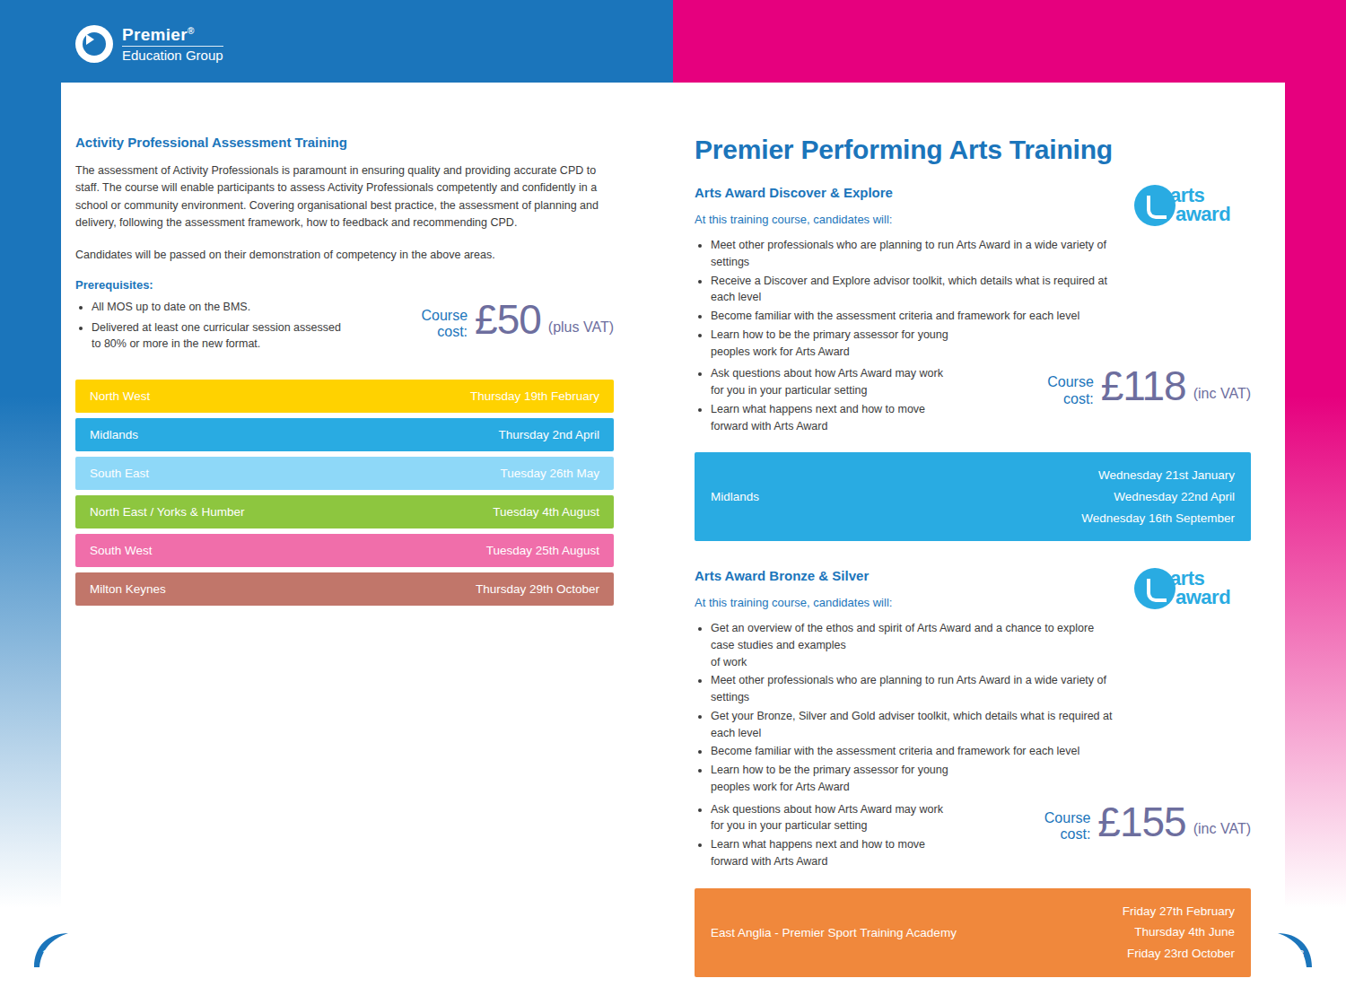Activity Professionals
Premier®
Education Group
Activity Professional Assessment Training
The assessment of Activity Professionals is paramount in ensuring quality and providing accurate CPD to staff. The course will enable participants to assess Activity Professionals competently and confidently in a school or community environment. Covering organisational best practice, the assessment of planning and delivery, following the assessment framework, how to feedback and recommending CPD.
Candidates will be passed on their demonstration of competency in the above areas.
Prerequisites:
All MOS up to date on the BMS.
Delivered at least one curricular session assessed
to 80% or more in the new format.
Course
cost:
£50
(plus VAT)
North West Thursday 19th February
Midlands Thursday 2nd April
South East Tuesday 26th May
North East / Yorks & Humber Tuesday 4th August
South West Tuesday 25th August
Milton Keynes Thursday 29th October
12
Premier Performing Arts
Premier Performing Arts Training
Arts Award Discover & Explore
At this training course, candidates will:
Meet other professionals who are planning to run Arts Award in a wide variety of settings
Receive a Discover and Explore advisor toolkit, which details what is required at each level
Become familiar with the assessment criteria and framework for each level
Learn how to be the primary assessor for young
peoples work for Arts Award
artsaward
Ask questions about how Arts Award may work
for you in your particular setting
Learn what happens next and how to move
forward with Arts Award
Course
cost:
£118
(inc VAT)
Midlands Wednesday 21st January
Wednesday 22nd April
Wednesday 16th September
Arts Award Bronze & Silver
At this training course, candidates will:
Get an overview of the ethos and spirit of Arts Award and a chance to explore case studies and examples
of work
Meet other professionals who are planning to run Arts Award in a wide variety of settings
Get your Bronze, Silver and Gold adviser toolkit, which details what is required at each level
Become familiar with the assessment criteria and framework for each level
Learn how to be the primary assessor for young
peoples work for Arts Award
artsaward
Ask questions about how Arts Award may work
for you in your particular setting
Learn what happens next and how to move
forward with Arts Award
Course
cost:
£155
(inc VAT)
East Anglia - Premier Sport Training Academy Friday 27th February
Thursday 4th June
Friday 23rd October
13